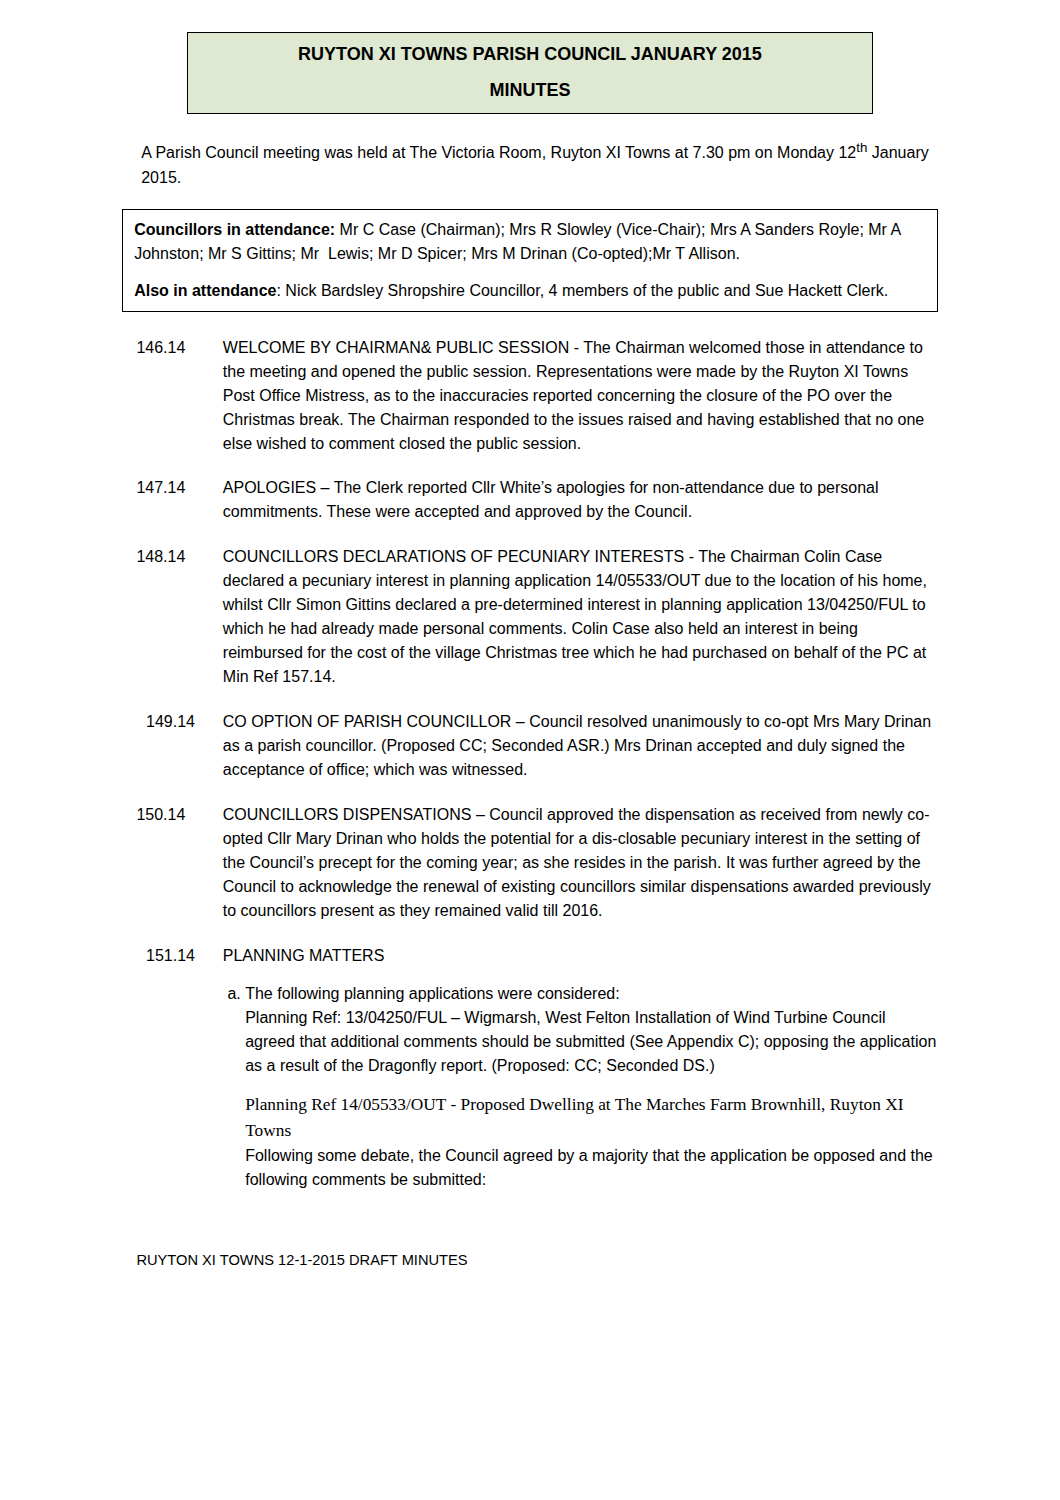RUYTON XI TOWNS PARISH COUNCIL JANUARY 2015
MINUTES
A Parish Council meeting was held at The Victoria Room, Ruyton XI Towns at 7.30 pm on Monday 12th January 2015.
Councillors in attendance: Mr C Case (Chairman); Mrs R Slowley (Vice-Chair); Mrs A Sanders Royle; Mr A Johnston; Mr S Gittins; Mr Lewis; Mr D Spicer; Mrs M Drinan (Co-opted);Mr T Allison.
Also in attendance: Nick Bardsley Shropshire Councillor, 4 members of the public and Sue Hackett Clerk.
146.14
WELCOME BY CHAIRMAN& PUBLIC SESSION - The Chairman welcomed those in attendance to the meeting and opened the public session. Representations were made by the Ruyton XI Towns Post Office Mistress, as to the inaccuracies reported concerning the closure of the PO over the Christmas break. The Chairman responded to the issues raised and having established that no one else wished to comment closed the public session.
147.14
APOLOGIES – The Clerk reported Cllr White’s apologies for non-attendance due to personal commitments. These were accepted and approved by the Council.
148.14
COUNCILLORS DECLARATIONS OF PECUNIARY INTERESTS - The Chairman Colin Case declared a pecuniary interest in planning application 14/05533/OUT due to the location of his home, whilst Cllr Simon Gittins declared a pre-determined interest in planning application 13/04250/FUL to which he had already made personal comments. Colin Case also held an interest in being reimbursed for the cost of the village Christmas tree which he had purchased on behalf of the PC at Min Ref 157.14.
149.14
CO OPTION OF PARISH COUNCILLOR – Council resolved unanimously to co-opt Mrs Mary Drinan as a parish councillor. (Proposed CC; Seconded ASR.) Mrs Drinan accepted and duly signed the acceptance of office; which was witnessed.
150.14
COUNCILLORS DISPENSATIONS – Council approved the dispensation as received from newly co-opted Cllr Mary Drinan who holds the potential for a dis-closable pecuniary interest in the setting of the Council’s precept for the coming year; as she resides in the parish. It was further agreed by the Council to acknowledge the renewal of existing councillors similar dispensations awarded previously to councillors present as they remained valid till 2016.
151.14
PLANNING MATTERS
The following planning applications were considered:
Planning Ref: 13/04250/FUL – Wigmarsh, West Felton Installation of Wind Turbine Council agreed that additional comments should be submitted (See Appendix C); opposing the application as a result of the Dragonfly report. (Proposed: CC; Seconded DS.)
Planning Ref 14/05533/OUT - Proposed Dwelling at The Marches Farm Brownhill, Ruyton XI Towns
Following some debate, the Council agreed by a majority that the application be opposed and the following comments be submitted:
RUYTON XI TOWNS 12-1-2015 DRAFT MINUTES